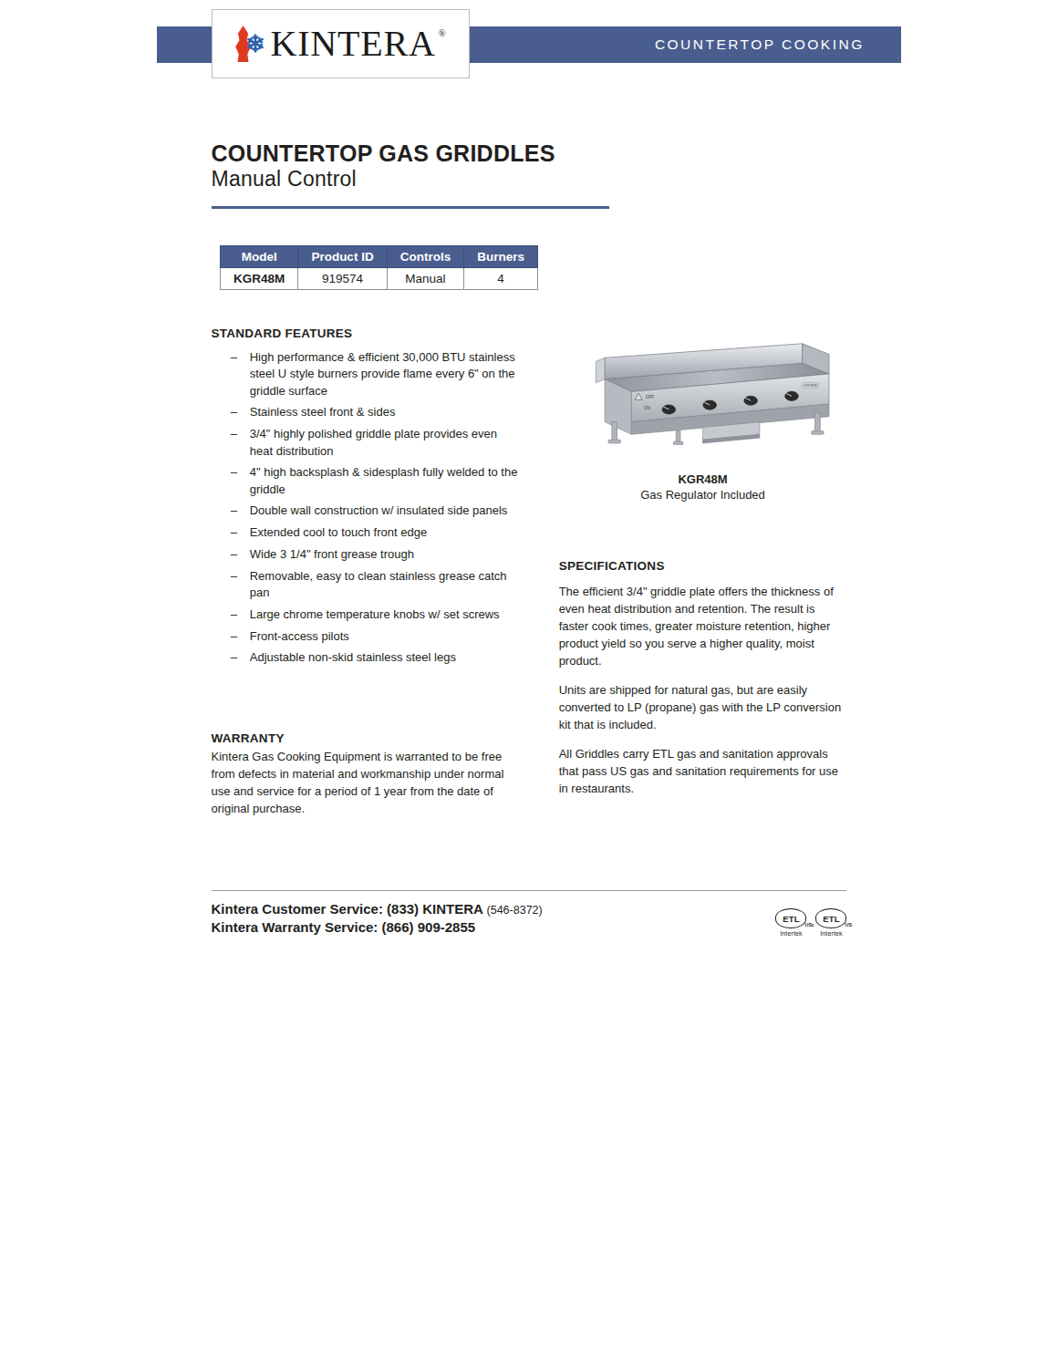COUNTERTOP COOKING
❄
KINTERA®
COUNTERTOP GAS GRIDDLESManual Control
| Model | Product ID | Controls | Burners |
| --- | --- | --- | --- |
| KGR48M | 919574 | Manual | 4 |
STANDARD FEATURES
High performance & efficient 30,000 BTU stainless steel U style burners provide flame every 6" on the griddle surface
Stainless steel front & sides
3/4" highly polished griddle plate provides even heat distribution
4" high backsplash & sidesplash fully welded to the griddle
Double wall construction w/ insulated side panels
Extended cool to touch front edge
Wide 3 1/4" front grease trough
Removable, easy to clean stainless grease catch pan
Large chrome temperature knobs w/ set screws
Front-access pilots
Adjustable non-skid stainless steel legs
WARRANTY
Kintera Gas Cooking Equipment is warranted to be free from defects in material and workmanship under normal use and service for a period of 1 year from the date of original purchase.
OFF ON ! KINTERA
KGR48M Gas Regulator Included
SPECIFICATIONS
The efficient 3/4" griddle plate offers the thickness of even heat distribution and retention. The result is faster cook times, greater moisture retention, higher product yield so you serve a higher quality, moist product.
Units are shipped for natural gas, but are easily converted to LP (propane) gas with the LP conversion kit that is included.
All Griddles carry ETL gas and sanitation approvals that pass US gas and sanitation requirements for use in restaurants.
Kintera Customer Service: (833) KINTERA (546-8372)
Kintera Warranty Service: (866) 909-2855
ETLUS
Intertek
c ETLUS
Intertek